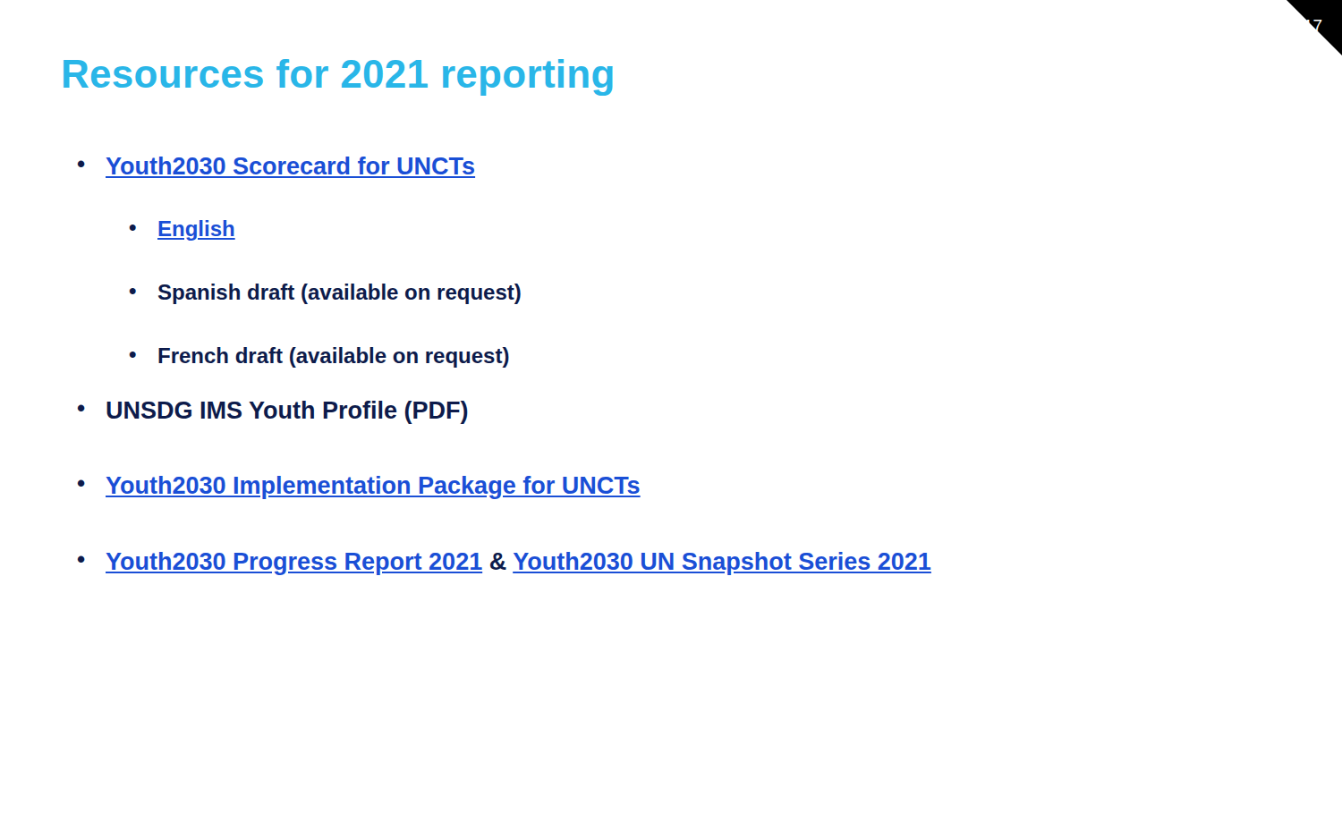17
Resources for 2021 reporting
Youth2030 Scorecard for UNCTs
English
Spanish draft (available on request)
French draft (available on request)
UNSDG IMS Youth Profile (PDF)
Youth2030 Implementation Package for UNCTs
Youth2030 Progress Report 2021 & Youth2030 UN Snapshot Series 2021